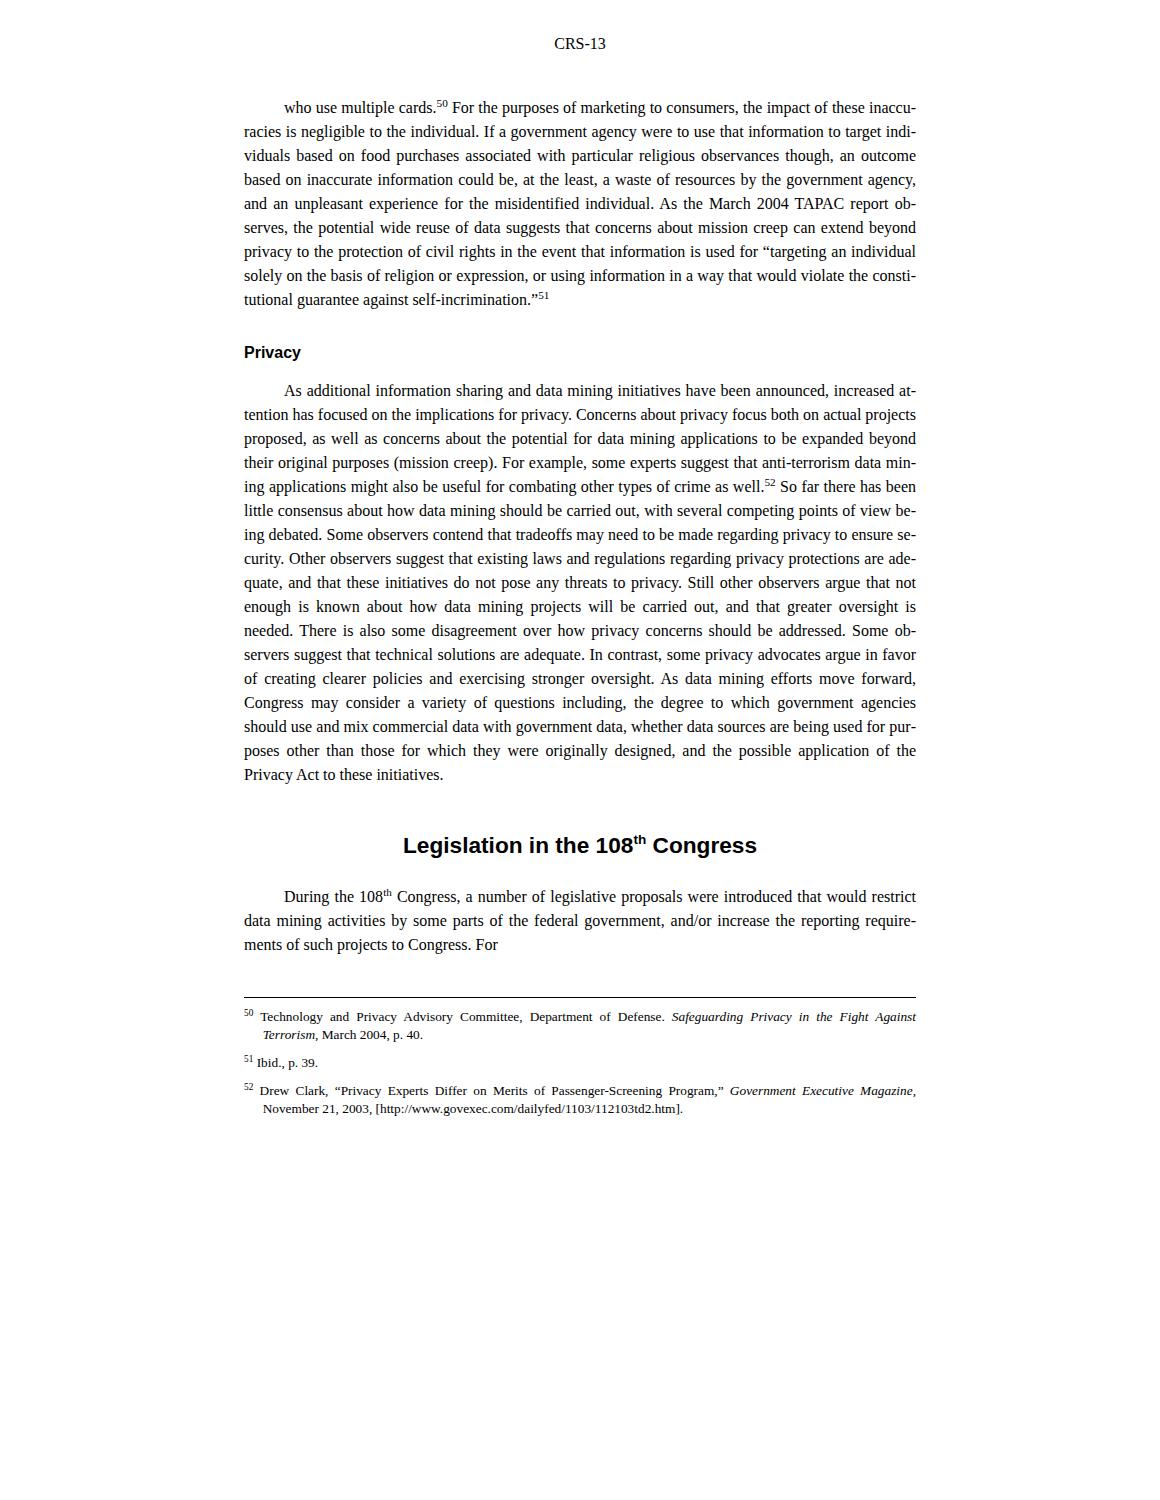CRS-13
who use multiple cards.50 For the purposes of marketing to consumers, the impact of these inaccuracies is negligible to the individual. If a government agency were to use that information to target individuals based on food purchases associated with particular religious observances though, an outcome based on inaccurate information could be, at the least, a waste of resources by the government agency, and an unpleasant experience for the misidentified individual. As the March 2004 TAPAC report observes, the potential wide reuse of data suggests that concerns about mission creep can extend beyond privacy to the protection of civil rights in the event that information is used for “targeting an individual solely on the basis of religion or expression, or using information in a way that would violate the constitutional guarantee against self-incrimination.”51
Privacy
As additional information sharing and data mining initiatives have been announced, increased attention has focused on the implications for privacy. Concerns about privacy focus both on actual projects proposed, as well as concerns about the potential for data mining applications to be expanded beyond their original purposes (mission creep). For example, some experts suggest that anti-terrorism data mining applications might also be useful for combating other types of crime as well.52 So far there has been little consensus about how data mining should be carried out, with several competing points of view being debated. Some observers contend that tradeoffs may need to be made regarding privacy to ensure security. Other observers suggest that existing laws and regulations regarding privacy protections are adequate, and that these initiatives do not pose any threats to privacy. Still other observers argue that not enough is known about how data mining projects will be carried out, and that greater oversight is needed. There is also some disagreement over how privacy concerns should be addressed. Some observers suggest that technical solutions are adequate. In contrast, some privacy advocates argue in favor of creating clearer policies and exercising stronger oversight. As data mining efforts move forward, Congress may consider a variety of questions including, the degree to which government agencies should use and mix commercial data with government data, whether data sources are being used for purposes other than those for which they were originally designed, and the possible application of the Privacy Act to these initiatives.
Legislation in the 108th Congress
During the 108th Congress, a number of legislative proposals were introduced that would restrict data mining activities by some parts of the federal government, and/or increase the reporting requirements of such projects to Congress. For
50 Technology and Privacy Advisory Committee, Department of Defense. Safeguarding Privacy in the Fight Against Terrorism, March 2004, p. 40.
51 Ibid., p. 39.
52 Drew Clark, “Privacy Experts Differ on Merits of Passenger-Screening Program,” Government Executive Magazine, November 21, 2003, [http://www.govexec.com/dailyfed/1103/112103td2.htm].